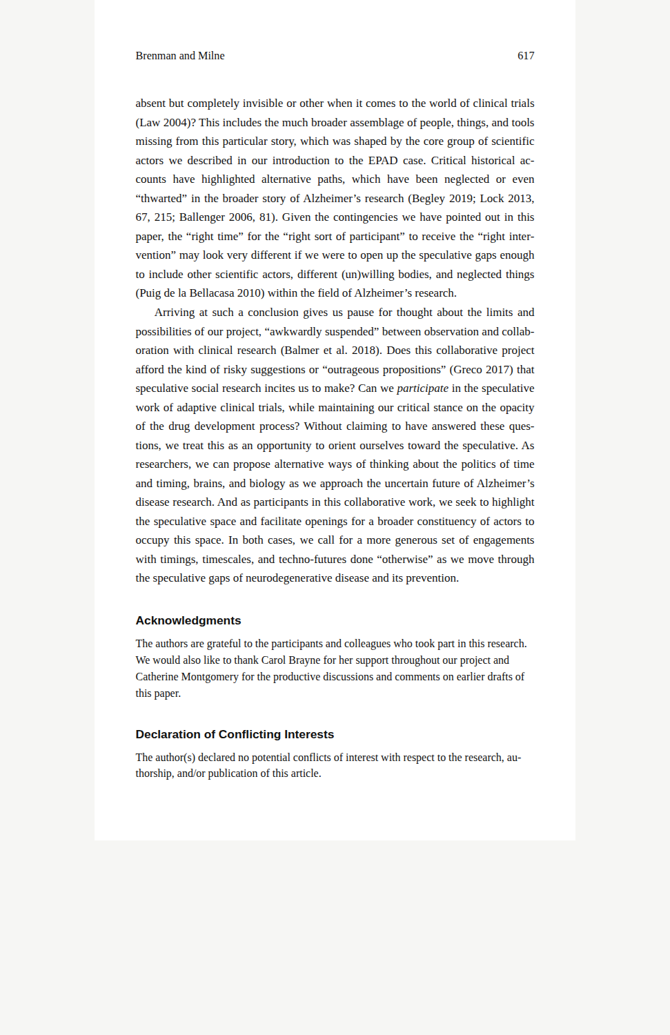Brenman and Milne 617
absent but completely invisible or other when it comes to the world of clinical trials (Law 2004)? This includes the much broader assemblage of people, things, and tools missing from this particular story, which was shaped by the core group of scientific actors we described in our introduction to the EPAD case. Critical historical accounts have highlighted alternative paths, which have been neglected or even “thwarted” in the broader story of Alzheimer’s research (Begley 2019; Lock 2013, 67, 215; Ballenger 2006, 81). Given the contingencies we have pointed out in this paper, the “right time” for the “right sort of participant” to receive the “right intervention” may look very different if we were to open up the speculative gaps enough to include other scientific actors, different (un)willing bodies, and neglected things (Puig de la Bellacasa 2010) within the field of Alzheimer’s research.
Arriving at such a conclusion gives us pause for thought about the limits and possibilities of our project, “awkwardly suspended” between observation and collaboration with clinical research (Balmer et al. 2018). Does this collaborative project afford the kind of risky suggestions or “outrageous propositions” (Greco 2017) that speculative social research incites us to make? Can we participate in the speculative work of adaptive clinical trials, while maintaining our critical stance on the opacity of the drug development process? Without claiming to have answered these questions, we treat this as an opportunity to orient ourselves toward the speculative. As researchers, we can propose alternative ways of thinking about the politics of time and timing, brains, and biology as we approach the uncertain future of Alzheimer’s disease research. And as participants in this collaborative work, we seek to highlight the speculative space and facilitate openings for a broader constituency of actors to occupy this space. In both cases, we call for a more generous set of engagements with timings, timescales, and techno-futures done “otherwise” as we move through the speculative gaps of neurodegenerative disease and its prevention.
Acknowledgments
The authors are grateful to the participants and colleagues who took part in this research. We would also like to thank Carol Brayne for her support throughout our project and Catherine Montgomery for the productive discussions and comments on earlier drafts of this paper.
Declaration of Conflicting Interests
The author(s) declared no potential conflicts of interest with respect to the research, authorship, and/or publication of this article.